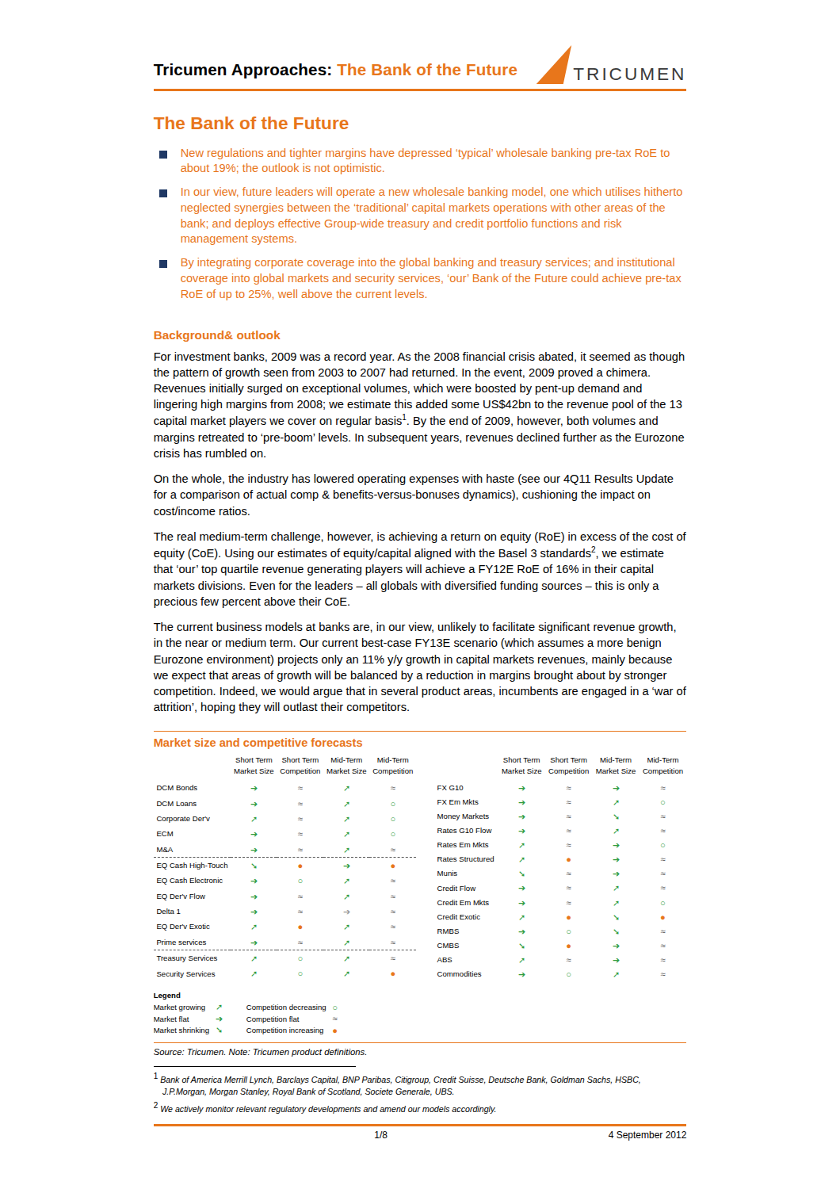Tricumen Approaches: The Bank of the Future
TRICUMEN
The Bank of the Future
New regulations and tighter margins have depressed ‘typical’ wholesale banking pre-tax RoE to about 19%; the outlook is not optimistic.
In our view, future leaders will operate a new wholesale banking model, one which utilises hitherto neglected synergies between the ‘traditional’ capital markets operations with other areas of the bank; and deploys effective Group-wide treasury and credit portfolio functions and risk management systems.
By integrating corporate coverage into the global banking and treasury services; and institutional coverage into global markets and security services, ‘our’ Bank of the Future could achieve pre-tax RoE of up to 25%, well above the current levels.
Background& outlook
For investment banks, 2009 was a record year. As the 2008 financial crisis abated, it seemed as though the pattern of growth seen from 2003 to 2007 had returned. In the event, 2009 proved a chimera. Revenues initially surged on exceptional volumes, which were boosted by pent-up demand and lingering high margins from 2008; we estimate this added some US$42bn to the revenue pool of the 13 capital market players we cover on regular basis1. By the end of 2009, however, both volumes and margins retreated to ‘pre-boom’ levels. In subsequent years, revenues declined further as the Eurozone crisis has rumbled on.
On the whole, the industry has lowered operating expenses with haste (see our 4Q11 Results Update for a comparison of actual comp & benefits-versus-bonuses dynamics), cushioning the impact on cost/income ratios.
The real medium-term challenge, however, is achieving a return on equity (RoE) in excess of the cost of equity (CoE). Using our estimates of equity/capital aligned with the Basel 3 standards2, we estimate that ‘our’ top quartile revenue generating players will achieve a FY12E RoE of 16% in their capital markets divisions. Even for the leaders – all globals with diversified funding sources – this is only a precious few percent above their CoE.
The current business models at banks are, in our view, unlikely to facilitate significant revenue growth, in the near or medium term. Our current best-case FY13E scenario (which assumes a more benign Eurozone environment) projects only an 11% y/y growth in capital markets revenues, mainly because we expect that areas of growth will be balanced by a reduction in margins brought about by stronger competition. Indeed, we would argue that in several product areas, incumbents are engaged in a ‘war of attrition’, hoping they will outlast their competitors.
Market size and competitive forecasts
| | Short Term Market Size | Short Term Competition | Mid-Term Market Size | Mid-Term Competition |
| --- | --- | --- | --- | --- |
| DCM Bonds | ➔ | ≈ | ➚ | ≈ |
| DCM Loans | ➔ | ≈ | ➚ | ○ |
| Corporate Der'v | ➚ | ≈ | ➚ | ○ |
| ECM | ➔ | ≈ | ➚ | ○ |
| M&A | ➔ | ≈ | ➚ | ≈ |
| EQ Cash High-Touch | ➘ | ● | ➔ | ● |
| EQ Cash Electronic | ➔ | ○ | ➚ | ≈ |
| EQ Der'v Flow | ➔ | ≈ | ➚ | ≈ |
| Delta 1 | ➔ | ≈ | ➔ | ≈ |
| EQ Der'v Exotic | ➚ | ● | ➚ | ≈ |
| Prime services | ➔ | ≈ | ➚ | ≈ |
| Treasury Services | ➚ | ○ | ➚ | ≈ |
| Security Services | ➚ | ○ | ➚ | ● |
| | Short Term Market Size | Short Term Competition | Mid-Term Market Size | Mid-Term Competition |
| --- | --- | --- | --- | --- |
| FX G10 | ➔ | ≈ | ➔ | ≈ |
| FX Em Mkts | ➔ | ≈ | ➚ | ○ |
| Money Markets | ➔ | ≈ | ➘ | ≈ |
| Rates G10 Flow | ➔ | ≈ | ➚ | ≈ |
| Rates Em Mkts | ➚ | ≈ | ➔ | ○ |
| Rates Structured | ➚ | ● | ➔ | ≈ |
| Munis | ➘ | ≈ | ➔ | ≈ |
| Credit Flow | ➔ | ≈ | ➚ | ≈ |
| Credit Em Mkts | ➔ | ≈ | ➚ | ○ |
| Credit Exotic | ➚ | ● | ➘ | ● |
| RMBS | ➔ | ○ | ➘ | ≈ |
| CMBS | ➘ | ● | ➔ | ≈ |
| ABS | ➚ | ≈ | ➔ | ≈ |
| Commodities | ➔ | ○ | ➚ | ≈ |
Legend
| Market growing | ➚ | Competition decreasing | ○ |
| Market flat | ➔ | Competition flat | ≈ |
| Market shrinking | ➘ | Competition increasing | ● |
Source: Tricumen. Note: Tricumen product definitions.
1 Bank of America Merrill Lynch, Barclays Capital, BNP Paribas, Citigroup, Credit Suisse, Deutsche Bank, Goldman Sachs, HSBC, J.P.Morgan, Morgan Stanley, Royal Bank of Scotland, Societe Generale, UBS.
2 We actively monitor relevant regulatory developments and amend our models accordingly.
1/8
4 September 2012